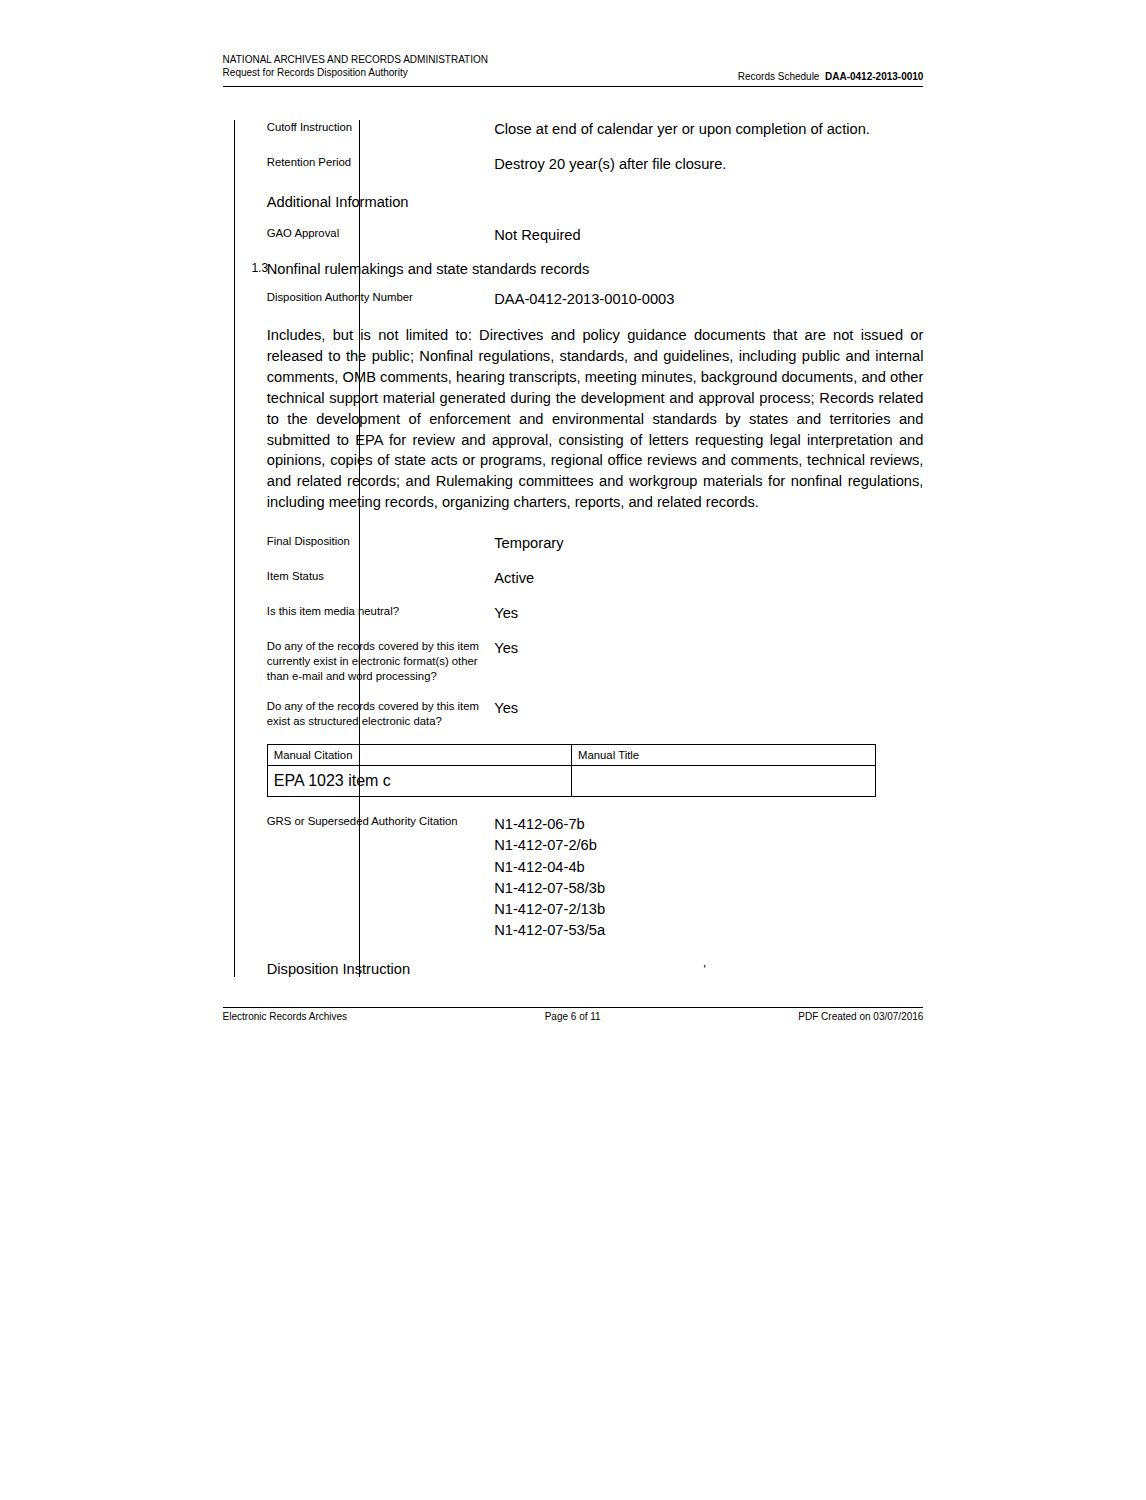NATIONAL ARCHIVES AND RECORDS ADMINISTRATION
Request for Records Disposition Authority
Records Schedule DAA-0412-2013-0010
Cutoff Instruction
Close at end of calendar yer or upon completion of action.
Retention Period
Destroy 20 year(s) after file closure.
Additional Information
GAO Approval
Not Required
1.3
Nonfinal rulemakings and state standards records
Disposition Authonty Number
DAA-0412-2013-0010-0003
Includes, but is not limited to: Directives and policy guidance documents that are not issued or released to the public; Nonfinal regulations, standards, and guidelines, including public and internal comments, OMB comments, hearing transcripts, meeting minutes, background documents, and other technical support material generated during the development and approval process; Records related to the development of enforcement and environmental standards by states and territories and submitted to EPA for review and approval, consisting of letters requesting legal interpretation and opinions, copies of state acts or programs, regional office reviews and comments, technical reviews, and related records; and Rulemaking committees and workgroup materials for nonfinal regulations, including meeting records, organizing charters, reports, and related records.
Final Disposition
Temporary
Item Status
Active
Is this item media neutral?
Yes
Do any of the records covered by this item currently exist in electronic format(s) other than e-mail and word processing?
Yes
Do any of the records covered by this item exist as structured electronic data?
Yes
| Manual Citation | Manual Title |
| --- | --- |
| EPA 1023 item c | |
GRS or Superseded Authority Citation
N1-412-06-7b
N1-412-07-2/6b
N1-412-04-4b
N1-412-07-58/3b
N1-412-07-2/13b
N1-412-07-53/5a
Disposition Instruction '
Electronic Records Archives
Page 6 of 11
PDF Created on 03/07/2016